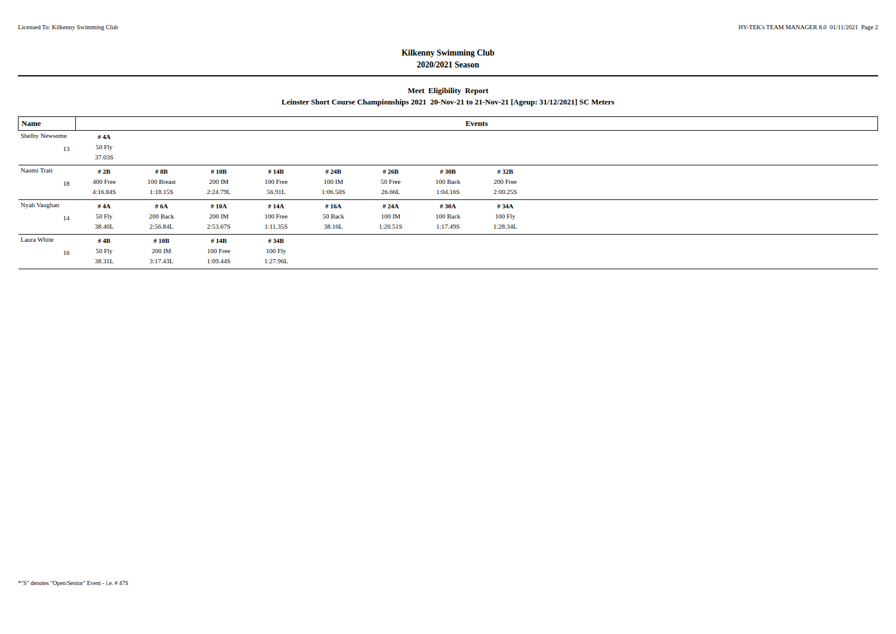Licensed To: Kilkenny Swimming Club
HY-TEK's TEAM MANAGER 8.0 01/11/2021 Page 2
Kilkenny Swimming Club
2020/2021 Season
Meet Eligibility Report
Leinster Short Course Championships 2021 20-Nov-21 to 21-Nov-21 [Ageup: 31/12/2021] SC Meters
| Name | Events |
| --- | --- |
| Shelby Newsome 13 | # 4A 50 Fly 37.03S | | | | | | | | | | | | | |
| Naomi Trait 18 | # 2B 400 Free 4:16.84S | # 8B 100 Breast 1:18.15S | # 10B 200 IM 2:24.79L | # 14B 100 Free 56.91L | # 24B 100 IM 1:06.50S | # 26B 50 Free 26.66L | # 30B 100 Back 1:04.16S | # 32B 200 Free 2:00.25S | | | | | | |
| Nyah Vaughan 14 | # 4A 50 Fly 38.40L | # 6A 200 Back 2:56.84L | # 10A 200 IM 2:53.67S | # 14A 100 Free 1:11.35S | # 16A 50 Back 38.16L | # 24A 100 IM 1:20.51S | # 30A 100 Back 1:17.49S | # 34A 100 Fly 1:28.34L | | | | | | |
| Laura White 16 | # 4B 50 Fly 38.31L | # 10B 200 IM 3:17.43L | # 14B 100 Free 1:09.44S | # 34B 100 Fly 1:27.96L | | | | | | | | | | |
*"S" denotes "Open/Senior" Event - i.e. # 47S